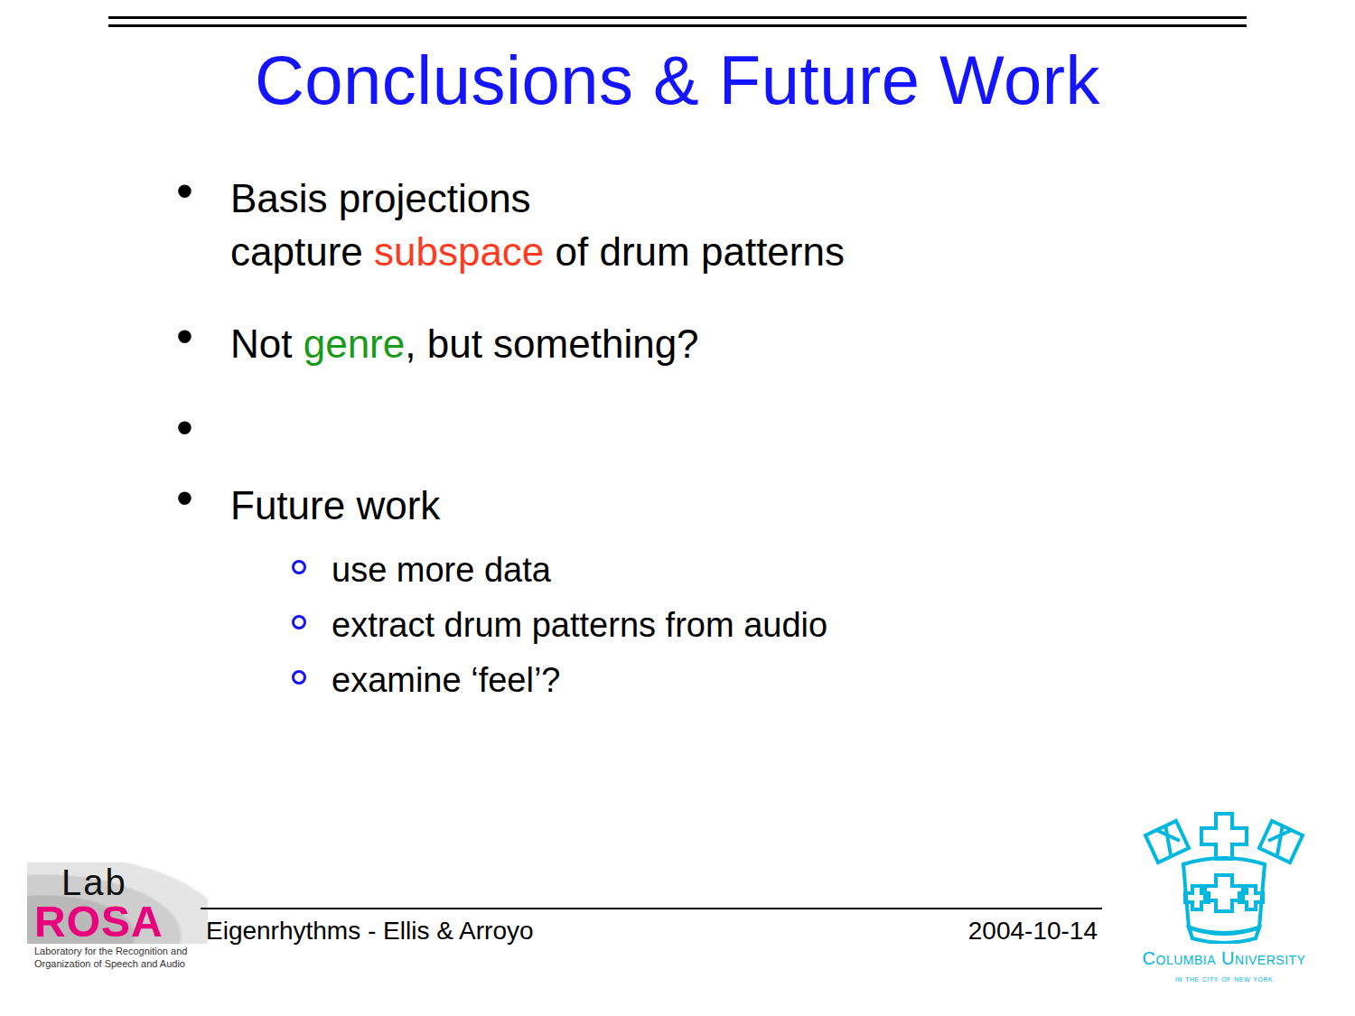Conclusions & Future Work
Basis projections
capture subspace of drum patterns
Not genre, but something?
Future work
use more data
extract drum patterns from audio
examine ‘feel’?
Eigenrhythms - Ellis & Arroyo
2004-10-14
Lab
ROSA
Laboratory for the Recognition and
Organization of Speech and Audio
Columbia University
in the city of new york